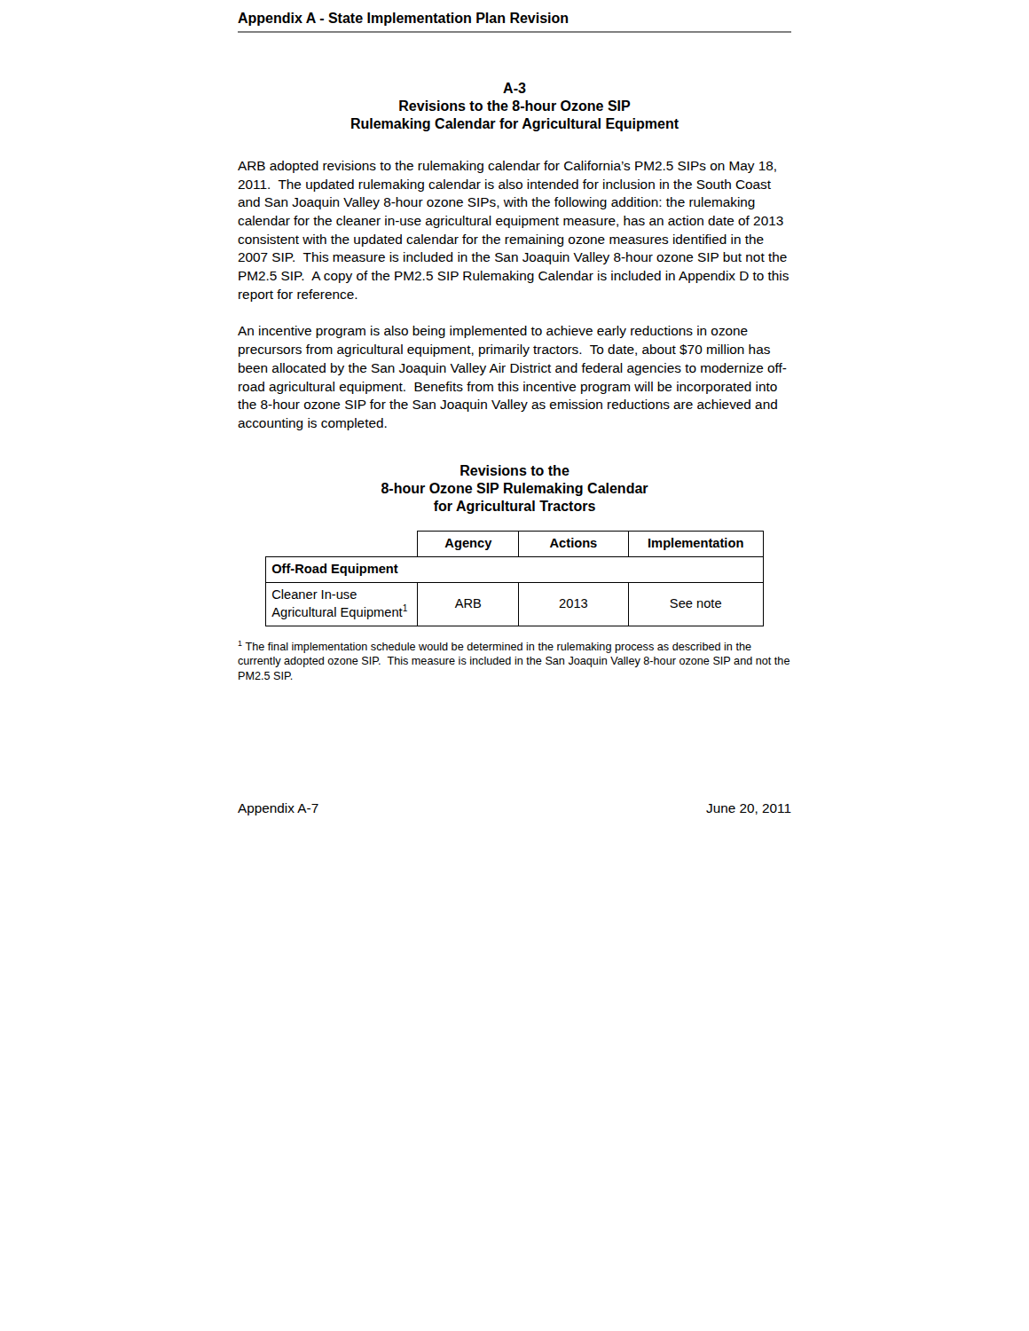Appendix A - State Implementation Plan Revision
A-3
Revisions to the 8-hour Ozone SIP
Rulemaking Calendar for Agricultural Equipment
ARB adopted revisions to the rulemaking calendar for California’s PM2.5 SIPs on May 18, 2011. The updated rulemaking calendar is also intended for inclusion in the South Coast and San Joaquin Valley 8-hour ozone SIPs, with the following addition: the rulemaking calendar for the cleaner in-use agricultural equipment measure, has an action date of 2013 consistent with the updated calendar for the remaining ozone measures identified in the 2007 SIP. This measure is included in the San Joaquin Valley 8-hour ozone SIP but not the PM2.5 SIP. A copy of the PM2.5 SIP Rulemaking Calendar is included in Appendix D to this report for reference.
An incentive program is also being implemented to achieve early reductions in ozone precursors from agricultural equipment, primarily tractors. To date, about $70 million has been allocated by the San Joaquin Valley Air District and federal agencies to modernize off-road agricultural equipment. Benefits from this incentive program will be incorporated into the 8-hour ozone SIP for the San Joaquin Valley as emission reductions are achieved and accounting is completed.
Revisions to the
8-hour Ozone SIP Rulemaking Calendar
for Agricultural Tractors
| | Agency | Actions | Implementation |
| Off-Road Equipment |
| Cleaner In-use Agricultural Equipment 1 | ARB | 2013 | See note |
1 The final implementation schedule would be determined in the rulemaking process as described in the currently adopted ozone SIP. This measure is included in the San Joaquin Valley 8-hour ozone SIP and not the PM2.5 SIP.
Appendix A-7 June 20, 2011